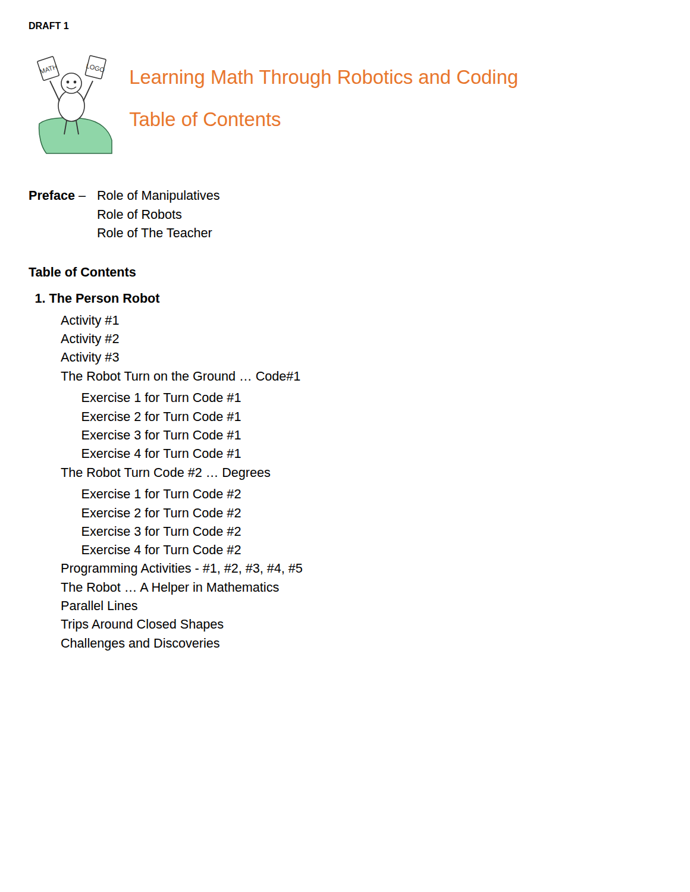DRAFT 1
MATH LOGO
Learning Math Through Robotics and Coding Table of Contents
Preface – Role of Manipulatives Role of Robots Role of The Teacher
Table of Contents
The Person Robot
Activity #1
Activity #2
Activity #3
The Robot Turn on the Ground … Code#1
Exercise 1 for Turn Code #1
Exercise 2 for Turn Code #1
Exercise 3 for Turn Code #1
Exercise 4 for Turn Code #1
The Robot Turn Code #2 … Degrees
Exercise 1 for Turn Code #2
Exercise 2 for Turn Code #2
Exercise 3 for Turn Code #2
Exercise 4 for Turn Code #2
Programming Activities - #1, #2, #3, #4, #5
The Robot … A Helper in Mathematics
Parallel Lines
Trips Around Closed Shapes
Challenges and Discoveries